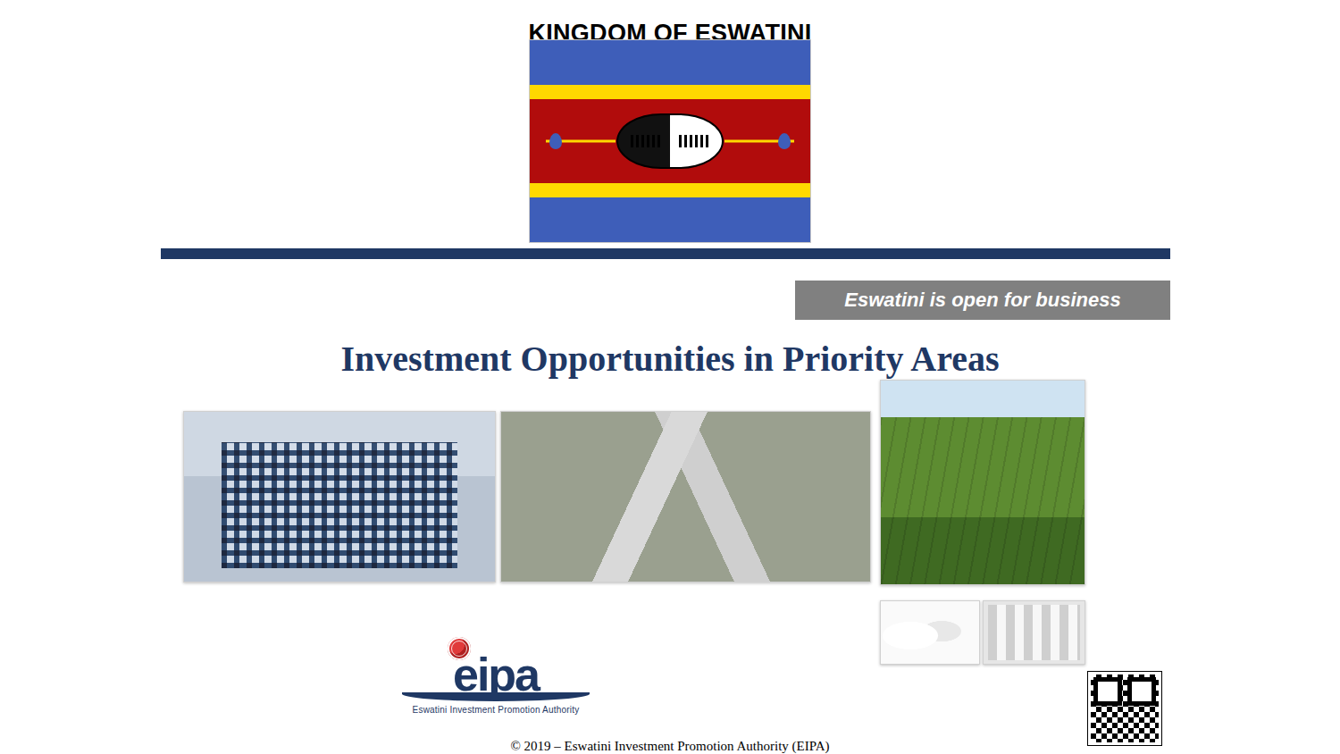KINGDOM OF ESWATINI
Eswatini is open for business
Investment Opportunities in Priority Areas
eipa
Eswatini Investment Promotion Authority
© 2019 – Eswatini Investment Promotion Authority (EIPA)